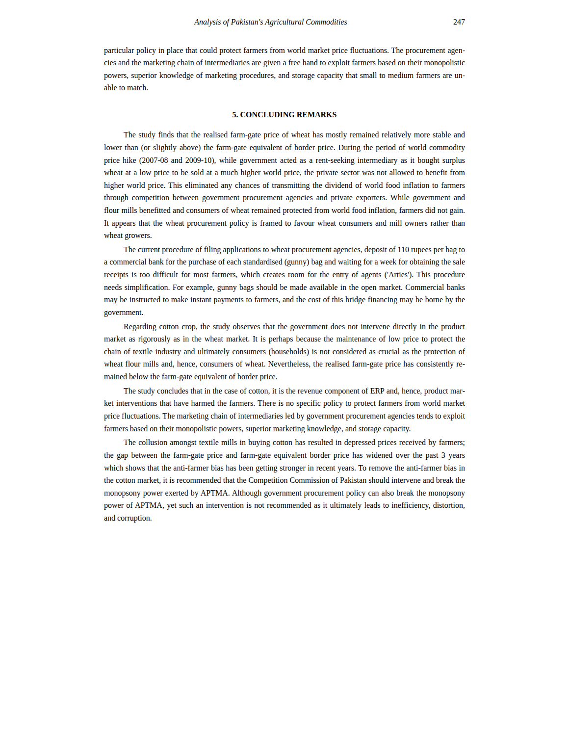Analysis of Pakistan's Agricultural Commodities 247
particular policy in place that could protect farmers from world market price fluctuations. The procurement agencies and the marketing chain of intermediaries are given a free hand to exploit farmers based on their monopolistic powers, superior knowledge of marketing procedures, and storage capacity that small to medium farmers are unable to match.
5. CONCLUDING REMARKS
The study finds that the realised farm-gate price of wheat has mostly remained relatively more stable and lower than (or slightly above) the farm-gate equivalent of border price. During the period of world commodity price hike (2007-08 and 2009-10), while government acted as a rent-seeking intermediary as it bought surplus wheat at a low price to be sold at a much higher world price, the private sector was not allowed to benefit from higher world price. This eliminated any chances of transmitting the dividend of world food inflation to farmers through competition between government procurement agencies and private exporters. While government and flour mills benefitted and consumers of wheat remained protected from world food inflation, farmers did not gain. It appears that the wheat procurement policy is framed to favour wheat consumers and mill owners rather than wheat growers.
The current procedure of filing applications to wheat procurement agencies, deposit of 110 rupees per bag to a commercial bank for the purchase of each standardised (gunny) bag and waiting for a week for obtaining the sale receipts is too difficult for most farmers, which creates room for the entry of agents ('Arties'). This procedure needs simplification. For example, gunny bags should be made available in the open market. Commercial banks may be instructed to make instant payments to farmers, and the cost of this bridge financing may be borne by the government.
Regarding cotton crop, the study observes that the government does not intervene directly in the product market as rigorously as in the wheat market. It is perhaps because the maintenance of low price to protect the chain of textile industry and ultimately consumers (households) is not considered as crucial as the protection of wheat flour mills and, hence, consumers of wheat. Nevertheless, the realised farm-gate price has consistently remained below the farm-gate equivalent of border price.
The study concludes that in the case of cotton, it is the revenue component of ERP and, hence, product market interventions that have harmed the farmers. There is no specific policy to protect farmers from world market price fluctuations. The marketing chain of intermediaries led by government procurement agencies tends to exploit farmers based on their monopolistic powers, superior marketing knowledge, and storage capacity.
The collusion amongst textile mills in buying cotton has resulted in depressed prices received by farmers; the gap between the farm-gate price and farm-gate equivalent border price has widened over the past 3 years which shows that the anti-farmer bias has been getting stronger in recent years. To remove the anti-farmer bias in the cotton market, it is recommended that the Competition Commission of Pakistan should intervene and break the monopsony power exerted by APTMA. Although government procurement policy can also break the monopsony power of APTMA, yet such an intervention is not recommended as it ultimately leads to inefficiency, distortion, and corruption.